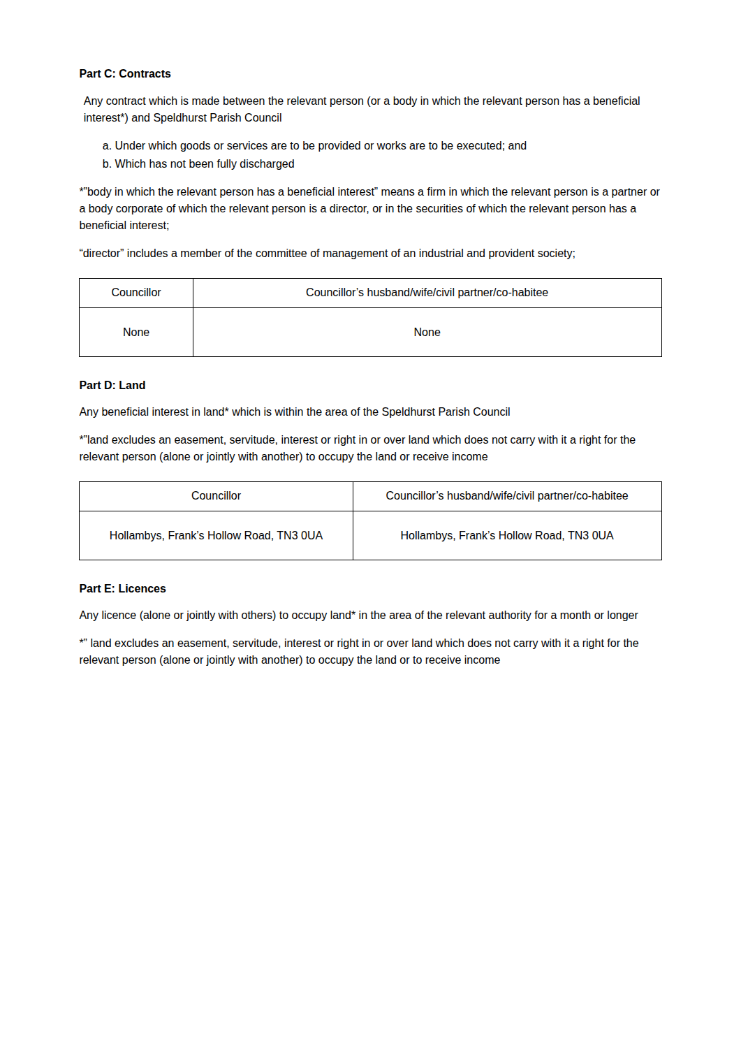Part C: Contracts
Any contract which is made between the relevant person (or a body in which the relevant person has a beneficial interest*) and Speldhurst Parish Council
Under which goods or services are to be provided or works are to be executed; and
Which has not been fully discharged
*”body in which the relevant person has a beneficial interest” means a firm in which the relevant person is a partner or a body corporate of which the relevant person is a director, or in the securities of which the relevant person has a beneficial interest;
“director” includes a member of the committee of management of an industrial and provident society;
| Councillor | Councillor’s husband/wife/civil partner/co-habitee |
| --- | --- |
| None | None |
Part D: Land
Any beneficial interest in land* which is within the area of the Speldhurst Parish Council
*”land excludes an easement, servitude, interest or right in or over land which does not carry with it a right for the relevant person (alone or jointly with another) to occupy the land or receive income
| Councillor | Councillor’s husband/wife/civil partner/co-habitee |
| --- | --- |
| Hollambys, Frank’s Hollow Road, TN3 0UA | Hollambys, Frank’s Hollow Road, TN3 0UA |
Part E: Licences
Any licence (alone or jointly with others) to occupy land* in the area of the relevant authority for a month or longer
*” land excludes an easement, servitude, interest or right in or over land which does not carry with it a right for the relevant person (alone or jointly with another) to occupy the land or to receive income